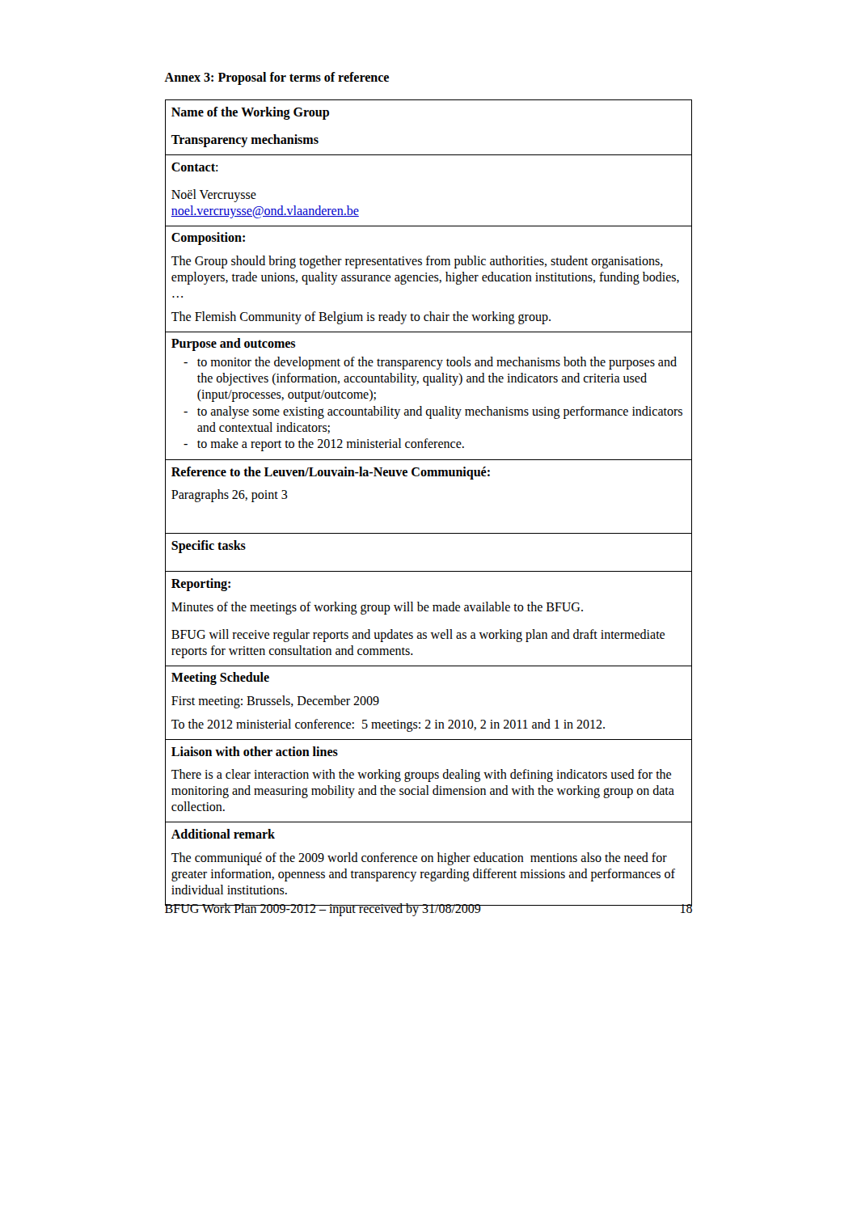Annex 3: Proposal for terms of reference
| Name of the Working Group Transparency mechanisms |
| Contact : Noël Vercruysse noel.vercruysse@ond.vlaanderen.be |
| Composition: The Group should bring together representatives from public authorities, student organisations, employers, trade unions, quality assurance agencies, higher education institutions, funding bodies, … The Flemish Community of Belgium is ready to chair the working group. |
| Purpose and outcomes to monitor the development of the transparency tools and mechanisms both the purposes and the objectives (information, accountability, quality) and the indicators and criteria used (input/processes, output/outcome); to analyse some existing accountability and quality mechanisms using performance indicators and contextual indicators; to make a report to the 2012 ministerial conference. |
| Reference to the Leuven/Louvain-la-Neuve Communiqué: Paragraphs 26, point 3 |
| Specific tasks |
| Reporting: Minutes of the meetings of working group will be made available to the BFUG. BFUG will receive regular reports and updates as well as a working plan and draft intermediate reports for written consultation and comments. |
| Meeting Schedule First meeting: Brussels, December 2009 To the 2012 ministerial conference: 5 meetings: 2 in 2010, 2 in 2011 and 1 in 2012. |
| Liaison with other action lines There is a clear interaction with the working groups dealing with defining indicators used for the monitoring and measuring mobility and the social dimension and with the working group on data collection. |
| Additional remark The communiqué of the 2009 world conference on higher education mentions also the need for greater information, openness and transparency regarding different missions and performances of individual institutions. |
BFUG Work Plan 2009-2012 – input received by 31/08/2009 18